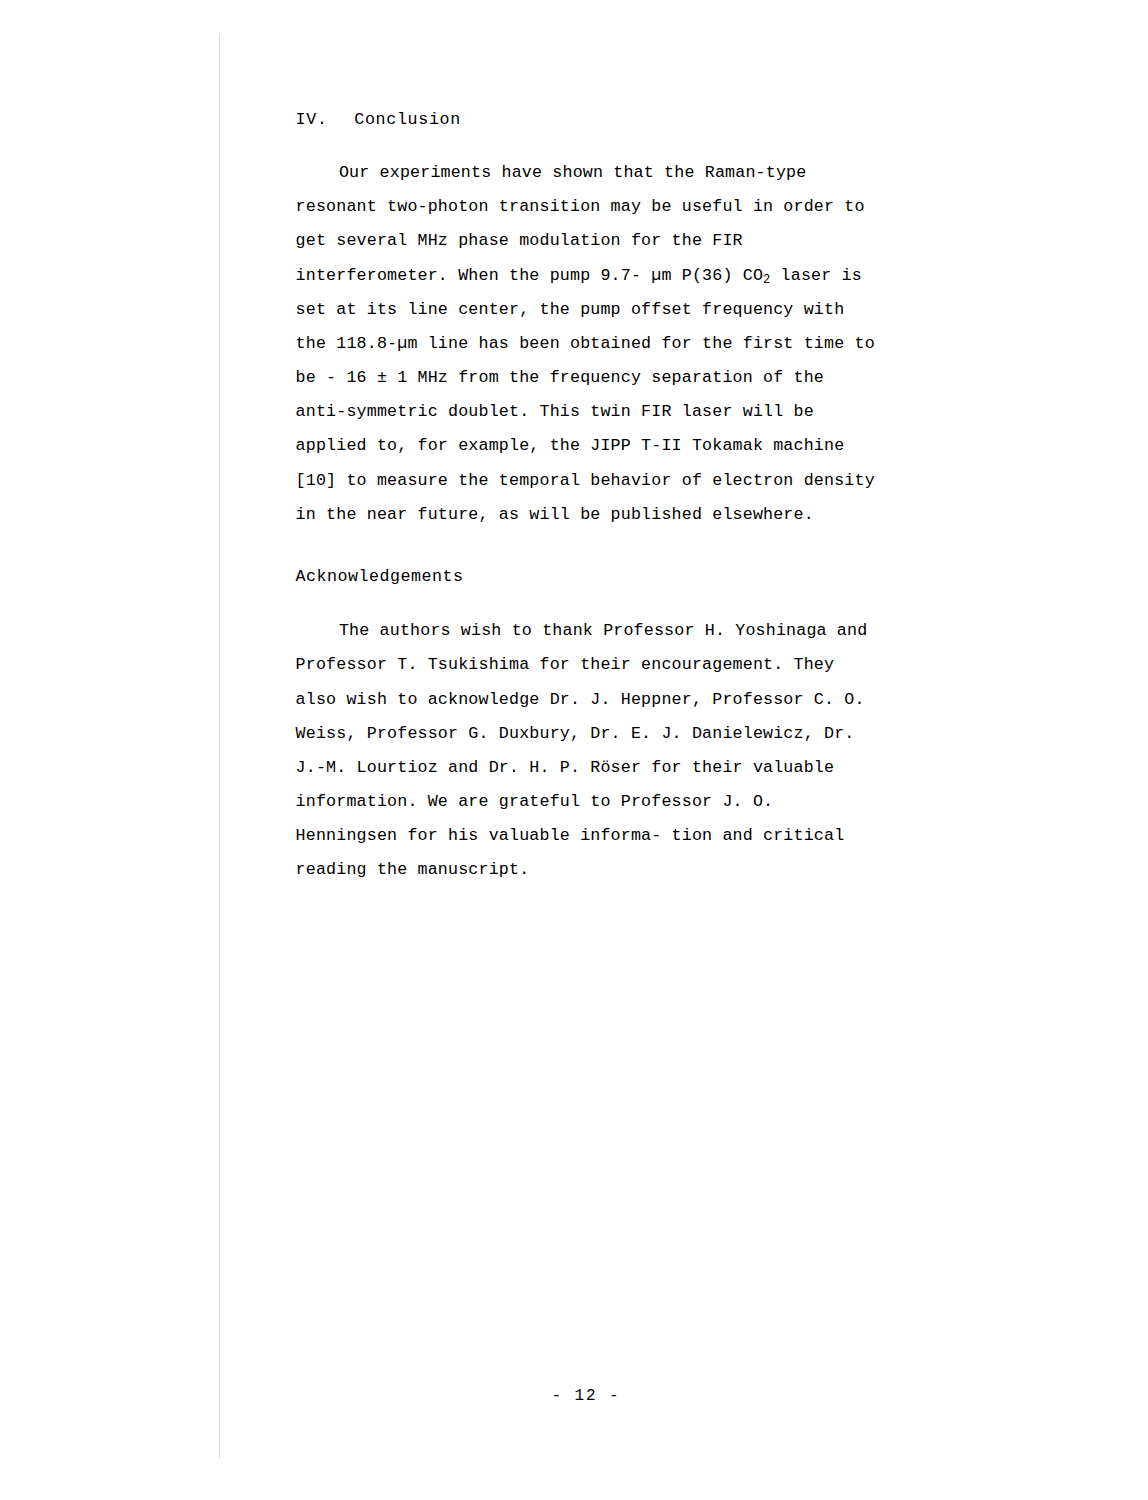IV. Conclusion
Our experiments have shown that the Raman-type resonant two-photon transition may be useful in order to get several MHz phase modulation for the FIR interferometer. When the pump 9.7- µm P(36) CO2 laser is set at its line center, the pump offset frequency with the 118.8-µm line has been obtained for the first time to be - 16 ± 1 MHz from the frequency separation of the anti-symmetric doublet. This twin FIR laser will be applied to, for example, the JIPP T-II Tokamak machine [10] to measure the temporal behavior of electron density in the near future, as will be published elsewhere.
Acknowledgements
The authors wish to thank Professor H. Yoshinaga and Professor T. Tsukishima for their encouragement. They also wish to acknowledge Dr. J. Heppner, Professor C. O. Weiss, Professor G. Duxbury, Dr. E. J. Danielewicz, Dr. J.-M. Lourtioz and Dr. H. P. Röser for their valuable information. We are grateful to Professor J. O. Henningsen for his valuable informa- tion and critical reading the manuscript.
- 12 -